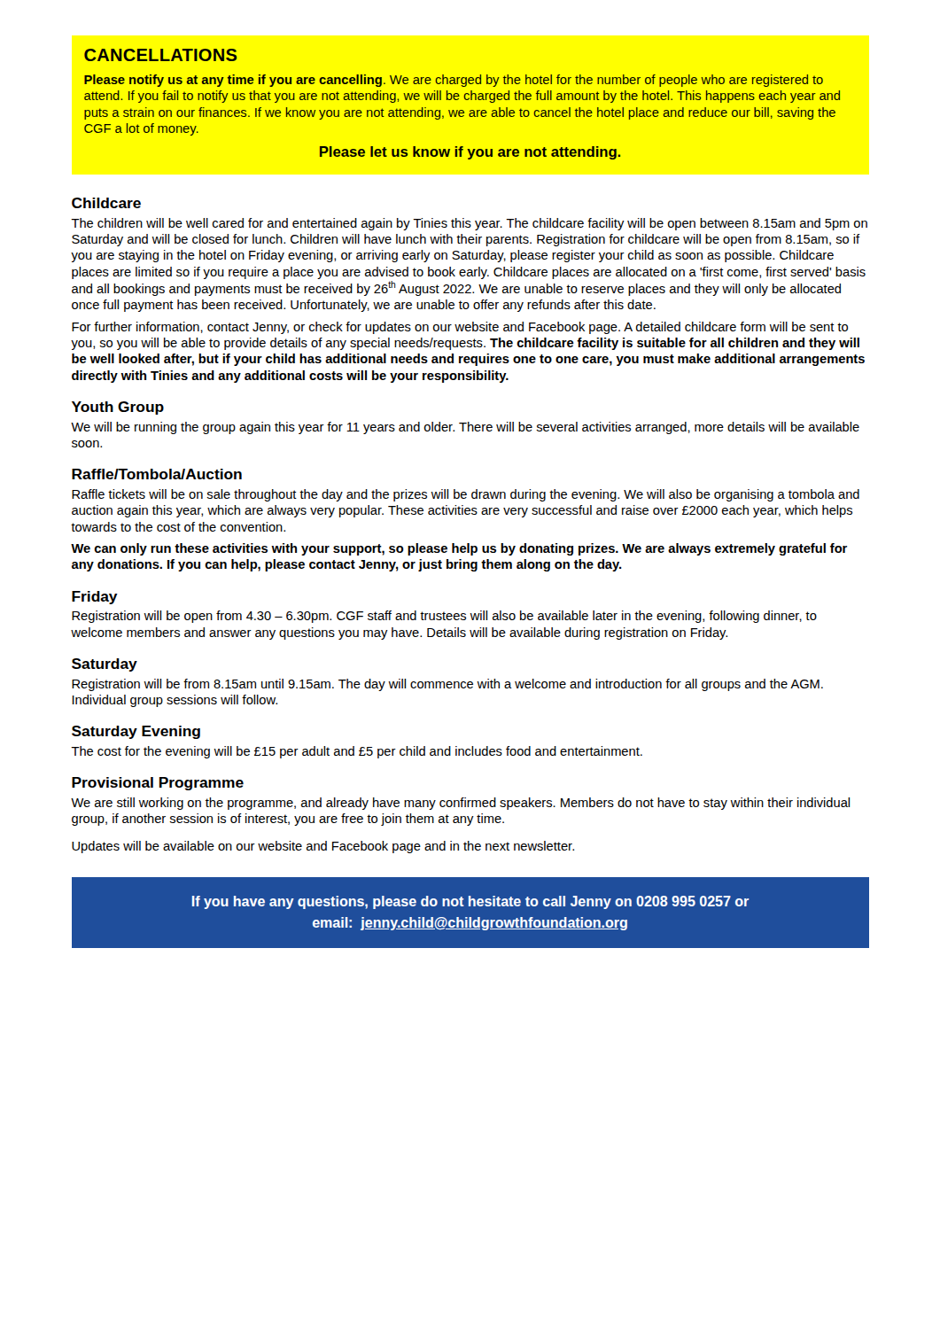CANCELLATIONS
Please notify us at any time if you are cancelling. We are charged by the hotel for the number of people who are registered to attend. If you fail to notify us that you are not attending, we will be charged the full amount by the hotel. This happens each year and puts a strain on our finances. If we know you are not attending, we are able to cancel the hotel place and reduce our bill, saving the CGF a lot of money.
Please let us know if you are not attending.
Childcare
The children will be well cared for and entertained again by Tinies this year. The childcare facility will be open between 8.15am and 5pm on Saturday and will be closed for lunch. Children will have lunch with their parents. Registration for childcare will be open from 8.15am, so if you are staying in the hotel on Friday evening, or arriving early on Saturday, please register your child as soon as possible. Childcare places are limited so if you require a place you are advised to book early. Childcare places are allocated on a 'first come, first served' basis and all bookings and payments must be received by 26th August 2022. We are unable to reserve places and they will only be allocated once full payment has been received. Unfortunately, we are unable to offer any refunds after this date.
For further information, contact Jenny, or check for updates on our website and Facebook page. A detailed childcare form will be sent to you, so you will be able to provide details of any special needs/requests. The childcare facility is suitable for all children and they will be well looked after, but if your child has additional needs and requires one to one care, you must make additional arrangements directly with Tinies and any additional costs will be your responsibility.
Youth Group
We will be running the group again this year for 11 years and older. There will be several activities arranged, more details will be available soon.
Raffle/Tombola/Auction
Raffle tickets will be on sale throughout the day and the prizes will be drawn during the evening. We will also be organising a tombola and auction again this year, which are always very popular. These activities are very successful and raise over £2000 each year, which helps towards to the cost of the convention.
We can only run these activities with your support, so please help us by donating prizes. We are always extremely grateful for any donations. If you can help, please contact Jenny, or just bring them along on the day.
Friday
Registration will be open from 4.30 – 6.30pm. CGF staff and trustees will also be available later in the evening, following dinner, to welcome members and answer any questions you may have. Details will be available during registration on Friday.
Saturday
Registration will be from 8.15am until 9.15am. The day will commence with a welcome and introduction for all groups and the AGM. Individual group sessions will follow.
Saturday Evening
The cost for the evening will be £15 per adult and £5 per child and includes food and entertainment.
Provisional Programme
We are still working on the programme, and already have many confirmed speakers. Members do not have to stay within their individual group, if another session is of interest, you are free to join them at any time.
Updates will be available on our website and Facebook page and in the next newsletter.
If you have any questions, please do not hesitate to call Jenny on 0208 995 0257 or
email: jenny.child@childgrowthfoundation.org